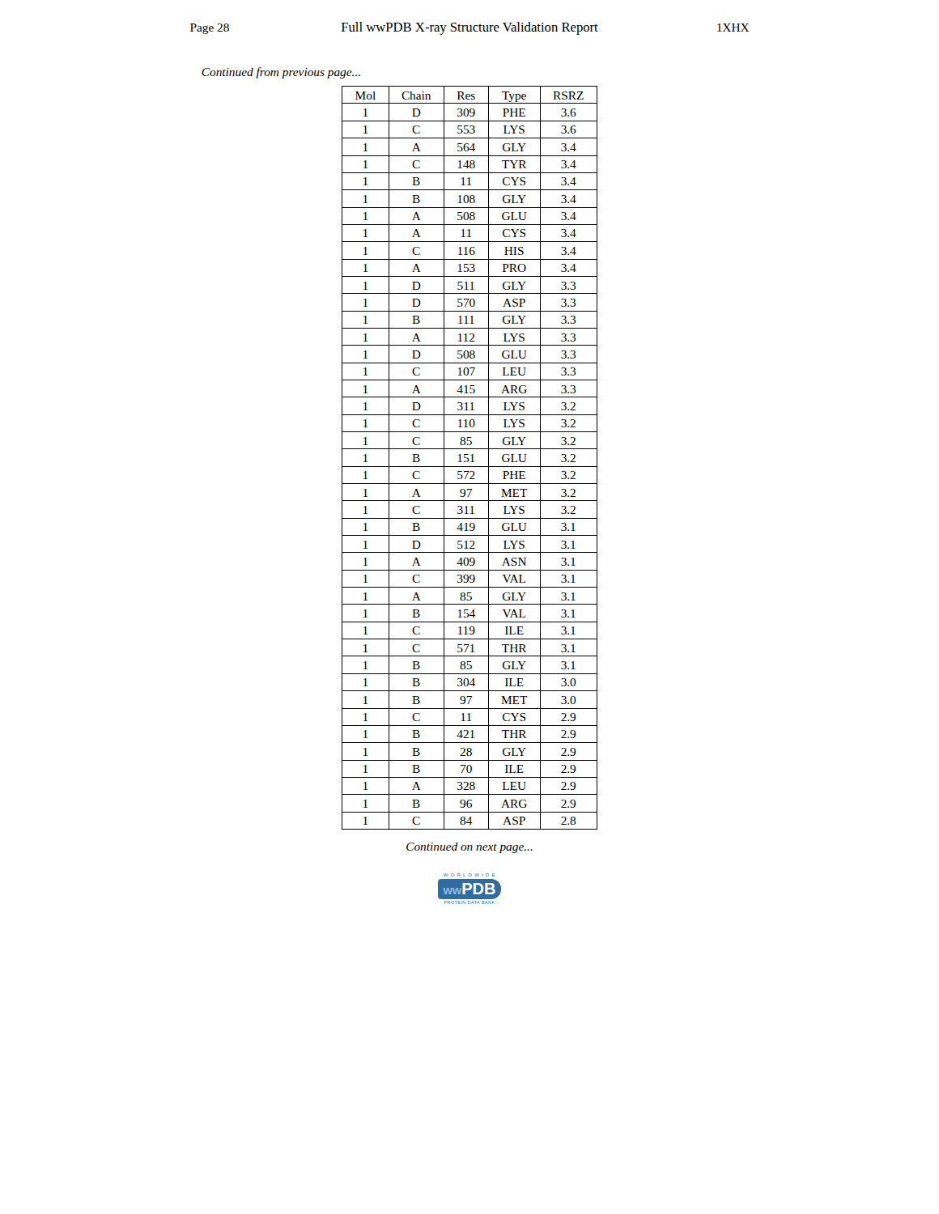Page 28
Full wwPDB X-ray Structure Validation Report
1XHX
Continued from previous page...
| Mol | Chain | Res | Type | RSRZ |
| --- | --- | --- | --- | --- |
| 1 | D | 309 | PHE | 3.6 |
| 1 | C | 553 | LYS | 3.6 |
| 1 | A | 564 | GLY | 3.4 |
| 1 | C | 148 | TYR | 3.4 |
| 1 | B | 11 | CYS | 3.4 |
| 1 | B | 108 | GLY | 3.4 |
| 1 | A | 508 | GLU | 3.4 |
| 1 | A | 11 | CYS | 3.4 |
| 1 | C | 116 | HIS | 3.4 |
| 1 | A | 153 | PRO | 3.4 |
| 1 | D | 511 | GLY | 3.3 |
| 1 | D | 570 | ASP | 3.3 |
| 1 | B | 111 | GLY | 3.3 |
| 1 | A | 112 | LYS | 3.3 |
| 1 | D | 508 | GLU | 3.3 |
| 1 | C | 107 | LEU | 3.3 |
| 1 | A | 415 | ARG | 3.3 |
| 1 | D | 311 | LYS | 3.2 |
| 1 | C | 110 | LYS | 3.2 |
| 1 | C | 85 | GLY | 3.2 |
| 1 | B | 151 | GLU | 3.2 |
| 1 | C | 572 | PHE | 3.2 |
| 1 | A | 97 | MET | 3.2 |
| 1 | C | 311 | LYS | 3.2 |
| 1 | B | 419 | GLU | 3.1 |
| 1 | D | 512 | LYS | 3.1 |
| 1 | A | 409 | ASN | 3.1 |
| 1 | C | 399 | VAL | 3.1 |
| 1 | A | 85 | GLY | 3.1 |
| 1 | B | 154 | VAL | 3.1 |
| 1 | C | 119 | ILE | 3.1 |
| 1 | C | 571 | THR | 3.1 |
| 1 | B | 85 | GLY | 3.1 |
| 1 | B | 304 | ILE | 3.0 |
| 1 | B | 97 | MET | 3.0 |
| 1 | C | 11 | CYS | 2.9 |
| 1 | B | 421 | THR | 2.9 |
| 1 | B | 28 | GLY | 2.9 |
| 1 | B | 70 | ILE | 2.9 |
| 1 | A | 328 | LEU | 2.9 |
| 1 | B | 96 | ARG | 2.9 |
| 1 | C | 84 | ASP | 2.8 |
Continued on next page...
W O R L D W I D E
ww PDB
PROTEIN DATA BANK